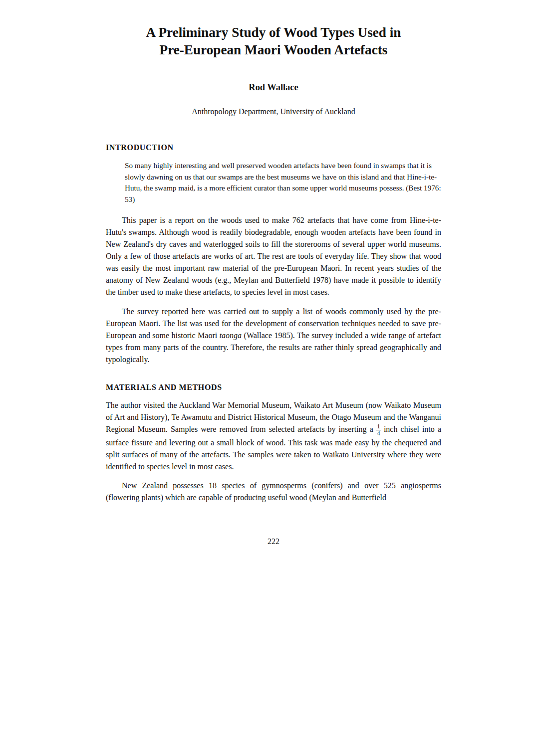A Preliminary Study of Wood Types Used in
Pre-European Maori Wooden Artefacts
Rod Wallace
Anthropology Department, University of Auckland
INTRODUCTION
So many highly interesting and well preserved wooden artefacts have been found in swamps that it is slowly dawning on us that our swamps are the best museums we have on this island and that Hine-i-te-Hutu, the swamp maid, is a more efficient curator than some upper world museums possess. (Best 1976: 53)
This paper is a report on the woods used to make 762 artefacts that have come from Hine-i-te-Hutu's swamps. Although wood is readily biodegradable, enough wooden artefacts have been found in New Zealand's dry caves and waterlogged soils to fill the storerooms of several upper world museums. Only a few of those artefacts are works of art. The rest are tools of everyday life. They show that wood was easily the most important raw material of the pre-European Maori. In recent years studies of the anatomy of New Zealand woods (e.g., Meylan and Butterfield 1978) have made it possible to identify the timber used to make these artefacts, to species level in most cases.
The survey reported here was carried out to supply a list of woods commonly used by the pre-European Maori. The list was used for the development of conservation techniques needed to save pre-European and some historic Maori taonga (Wallace 1985). The survey included a wide range of artefact types from many parts of the country. Therefore, the results are rather thinly spread geographically and typologically.
MATERIALS AND METHODS
The author visited the Auckland War Memorial Museum, Waikato Art Museum (now Waikato Museum of Art and History), Te Awamutu and District Historical Museum, the Otago Museum and the Wanganui Regional Museum. Samples were removed from selected artefacts by inserting a 14 inch chisel into a surface fissure and levering out a small block of wood. This task was made easy by the chequered and split surfaces of many of the artefacts. The samples were taken to Waikato University where they were identified to species level in most cases.
New Zealand possesses 18 species of gymnosperms (conifers) and over 525 angiosperms (flowering plants) which are capable of producing useful wood (Meylan and Butterfield
222